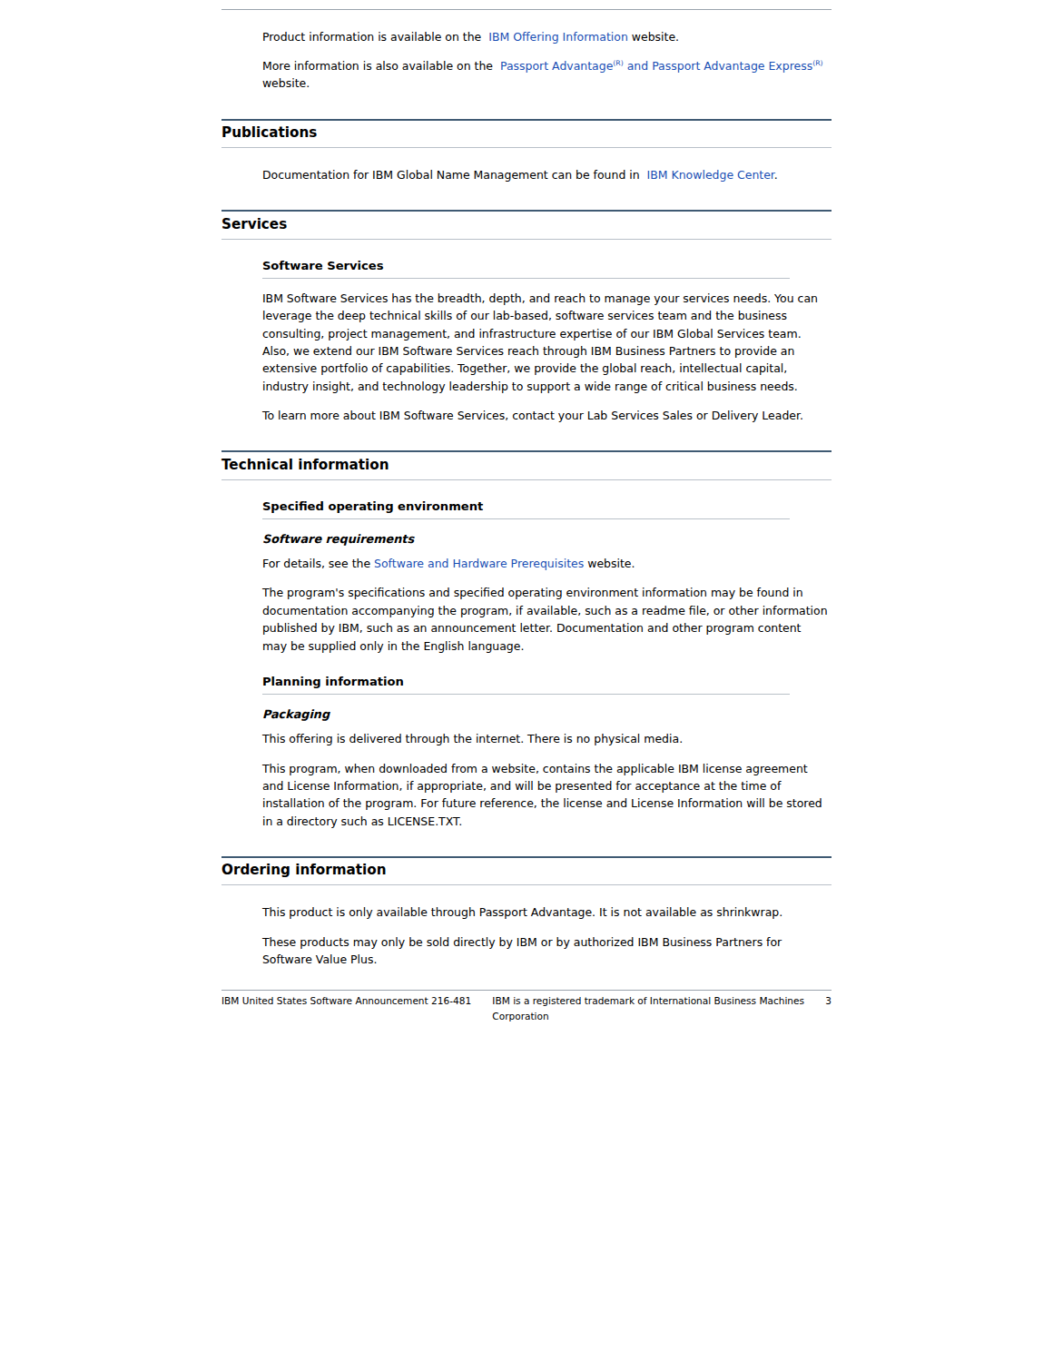Product information is available on the IBM Offering Information website.
More information is also available on the Passport Advantage(R) and Passport Advantage Express(R) website.
Publications
Documentation for IBM Global Name Management can be found in IBM Knowledge Center.
Services
Software Services
IBM Software Services has the breadth, depth, and reach to manage your services needs. You can leverage the deep technical skills of our lab-based, software services team and the business consulting, project management, and infrastructure expertise of our IBM Global Services team. Also, we extend our IBM Software Services reach through IBM Business Partners to provide an extensive portfolio of capabilities. Together, we provide the global reach, intellectual capital, industry insight, and technology leadership to support a wide range of critical business needs.
To learn more about IBM Software Services, contact your Lab Services Sales or Delivery Leader.
Technical information
Specified operating environment
Software requirements
For details, see the Software and Hardware Prerequisites website.
The program's specifications and specified operating environment information may be found in documentation accompanying the program, if available, such as a readme file, or other information published by IBM, such as an announcement letter. Documentation and other program content may be supplied only in the English language.
Planning information
Packaging
This offering is delivered through the internet. There is no physical media.
This program, when downloaded from a website, contains the applicable IBM license agreement and License Information, if appropriate, and will be presented for acceptance at the time of installation of the program. For future reference, the license and License Information will be stored in a directory such as LICENSE.TXT.
Ordering information
This product is only available through Passport Advantage. It is not available as shrinkwrap.
These products may only be sold directly by IBM or by authorized IBM Business Partners for Software Value Plus.
IBM United States Software Announcement 216-481 IBM is a registered trademark of International Business Machines Corporation 3